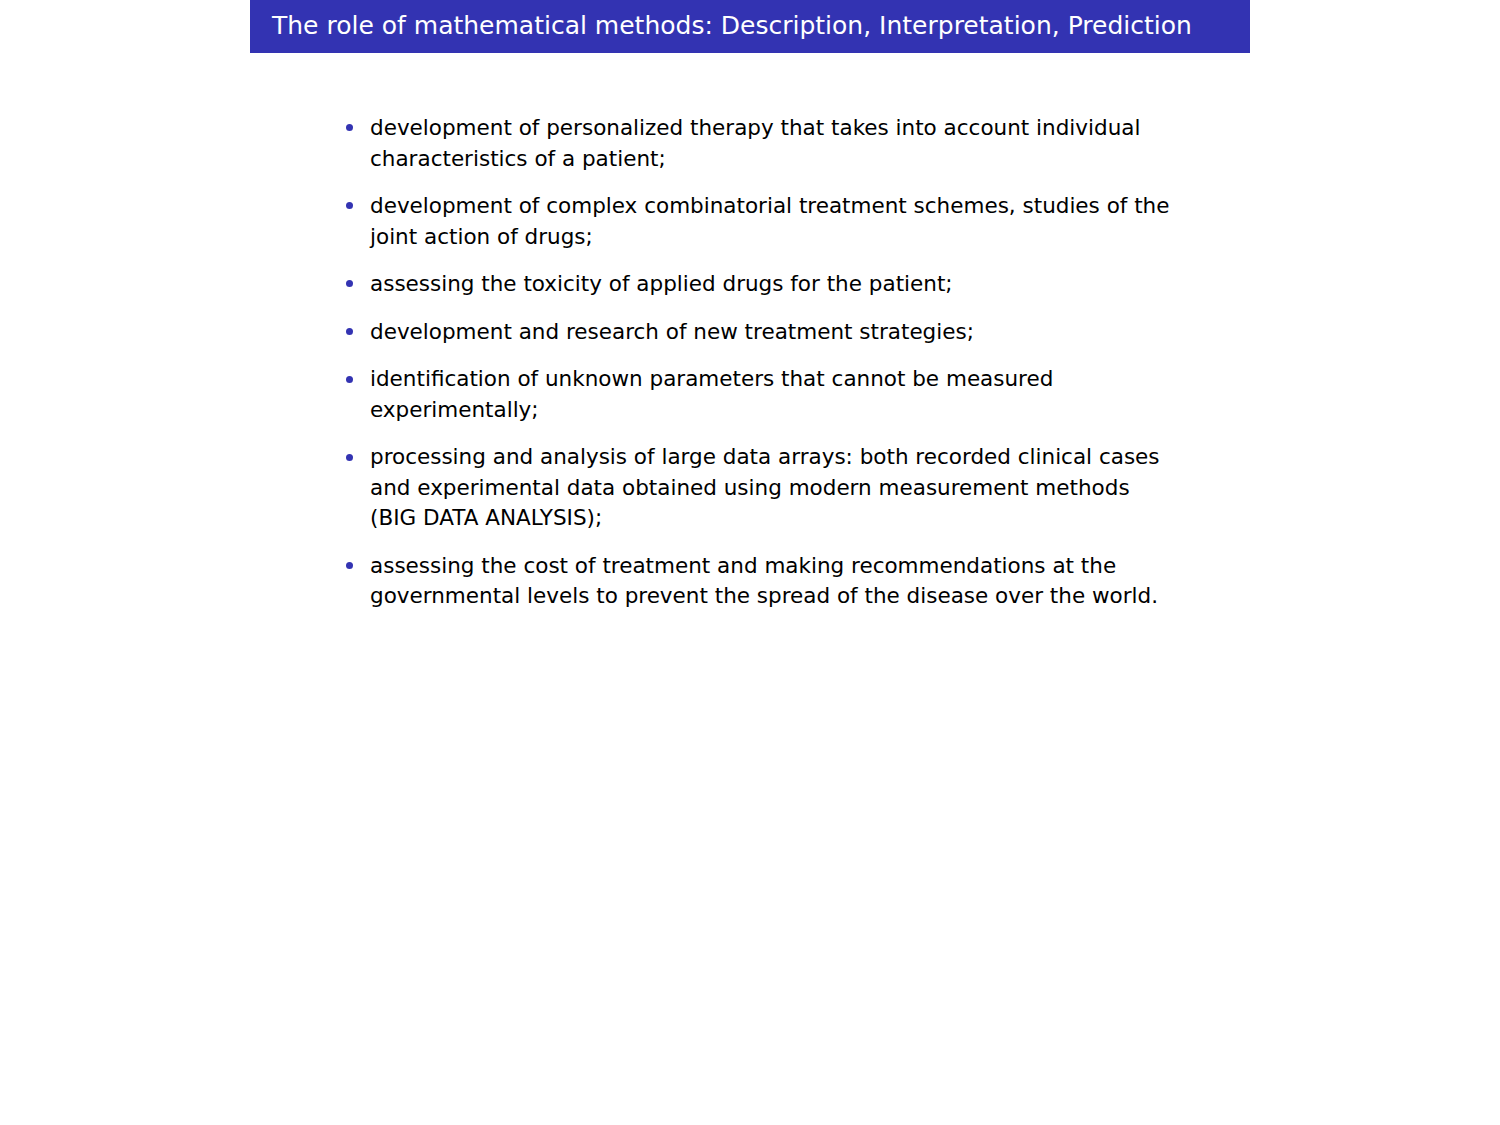The role of mathematical methods: Description, Interpretation, Prediction
development of personalized therapy that takes into account individual characteristics of a patient;
development of complex combinatorial treatment schemes, studies of the joint action of drugs;
assessing the toxicity of applied drugs for the patient;
development and research of new treatment strategies;
identification of unknown parameters that cannot be measured experimentally;
processing and analysis of large data arrays: both recorded clinical cases and experimental data obtained using modern measurement methods (BIG DATA ANALYSIS);
assessing the cost of treatment and making recommendations at the governmental levels to prevent the spread of the disease over the world.